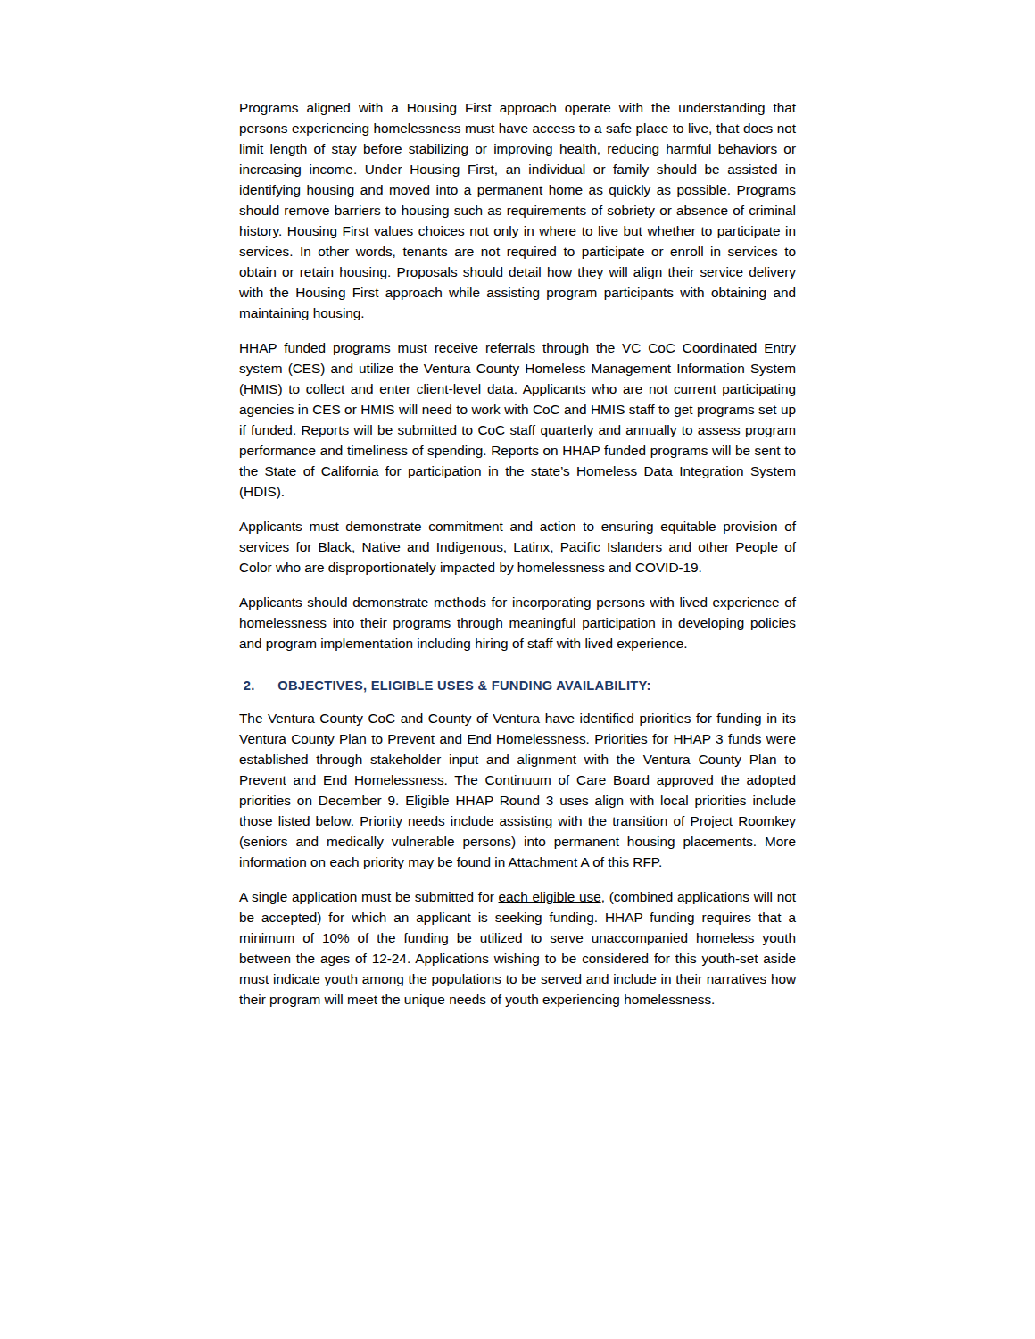Programs aligned with a Housing First approach operate with the understanding that persons experiencing homelessness must have access to a safe place to live, that does not limit length of stay before stabilizing or improving health, reducing harmful behaviors or increasing income. Under Housing First, an individual or family should be assisted in identifying housing and moved into a permanent home as quickly as possible. Programs should remove barriers to housing such as requirements of sobriety or absence of criminal history. Housing First values choices not only in where to live but whether to participate in services. In other words, tenants are not required to participate or enroll in services to obtain or retain housing. Proposals should detail how they will align their service delivery with the Housing First approach while assisting program participants with obtaining and maintaining housing.
HHAP funded programs must receive referrals through the VC CoC Coordinated Entry system (CES) and utilize the Ventura County Homeless Management Information System (HMIS) to collect and enter client-level data. Applicants who are not current participating agencies in CES or HMIS will need to work with CoC and HMIS staff to get programs set up if funded. Reports will be submitted to CoC staff quarterly and annually to assess program performance and timeliness of spending. Reports on HHAP funded programs will be sent to the State of California for participation in the state’s Homeless Data Integration System (HDIS).
Applicants must demonstrate commitment and action to ensuring equitable provision of services for Black, Native and Indigenous, Latinx, Pacific Islanders and other People of Color who are disproportionately impacted by homelessness and COVID-19.
Applicants should demonstrate methods for incorporating persons with lived experience of homelessness into their programs through meaningful participation in developing policies and program implementation including hiring of staff with lived experience.
2. Objectives, Eligible Uses & Funding Availability:
The Ventura County CoC and County of Ventura have identified priorities for funding in its Ventura County Plan to Prevent and End Homelessness. Priorities for HHAP 3 funds were established through stakeholder input and alignment with the Ventura County Plan to Prevent and End Homelessness. The Continuum of Care Board approved the adopted priorities on December 9. Eligible HHAP Round 3 uses align with local priorities include those listed below. Priority needs include assisting with the transition of Project Roomkey (seniors and medically vulnerable persons) into permanent housing placements. More information on each priority may be found in Attachment A of this RFP.
A single application must be submitted for each eligible use, (combined applications will not be accepted) for which an applicant is seeking funding. HHAP funding requires that a minimum of 10% of the funding be utilized to serve unaccompanied homeless youth between the ages of 12-24. Applications wishing to be considered for this youth-set aside must indicate youth among the populations to be served and include in their narratives how their program will meet the unique needs of youth experiencing homelessness.